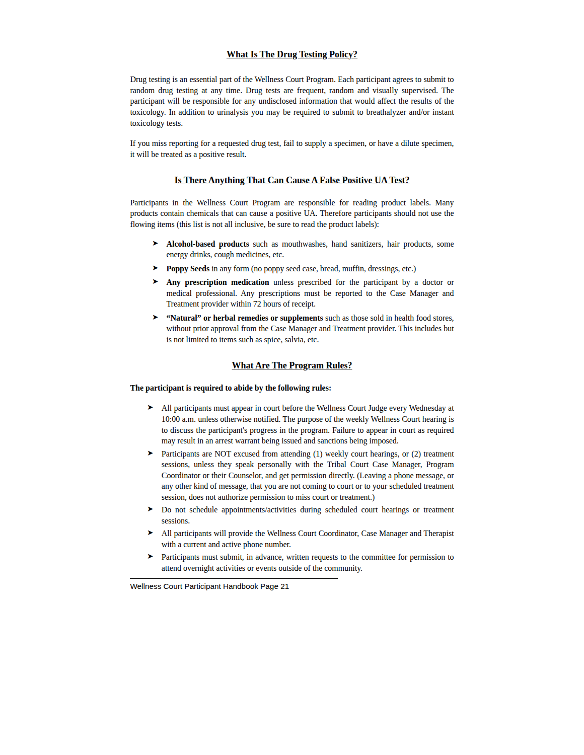What Is The Drug Testing Policy?
Drug testing is an essential part of the Wellness Court Program. Each participant agrees to submit to random drug testing at any time. Drug tests are frequent, random and visually supervised. The participant will be responsible for any undisclosed information that would affect the results of the toxicology. In addition to urinalysis you may be required to submit to breathalyzer and/or instant toxicology tests.
If you miss reporting for a requested drug test, fail to supply a specimen, or have a dilute specimen, it will be treated as a positive result.
Is There Anything That Can Cause A False Positive UA Test?
Participants in the Wellness Court Program are responsible for reading product labels. Many products contain chemicals that can cause a positive UA. Therefore participants should not use the flowing items (this list is not all inclusive, be sure to read the product labels):
Alcohol-based products such as mouthwashes, hand sanitizers, hair products, some energy drinks, cough medicines, etc.
Poppy Seeds in any form (no poppy seed case, bread, muffin, dressings, etc.)
Any prescription medication unless prescribed for the participant by a doctor or medical professional. Any prescriptions must be reported to the Case Manager and Treatment provider within 72 hours of receipt.
“Natural” or herbal remedies or supplements such as those sold in health food stores, without prior approval from the Case Manager and Treatment provider. This includes but is not limited to items such as spice, salvia, etc.
What Are The Program Rules?
The participant is required to abide by the following rules:
All participants must appear in court before the Wellness Court Judge every Wednesday at 10:00 a.m. unless otherwise notified. The purpose of the weekly Wellness Court hearing is to discuss the participant's progress in the program. Failure to appear in court as required may result in an arrest warrant being issued and sanctions being imposed.
Participants are NOT excused from attending (1) weekly court hearings, or (2) treatment sessions, unless they speak personally with the Tribal Court Case Manager, Program Coordinator or their Counselor, and get permission directly. (Leaving a phone message, or any other kind of message, that you are not coming to court or to your scheduled treatment session, does not authorize permission to miss court or treatment.)
Do not schedule appointments/activities during scheduled court hearings or treatment sessions.
All participants will provide the Wellness Court Coordinator, Case Manager and Therapist with a current and active phone number.
Participants must submit, in advance, written requests to the committee for permission to attend overnight activities or events outside of the community.
Wellness Court Participant Handbook Page 21